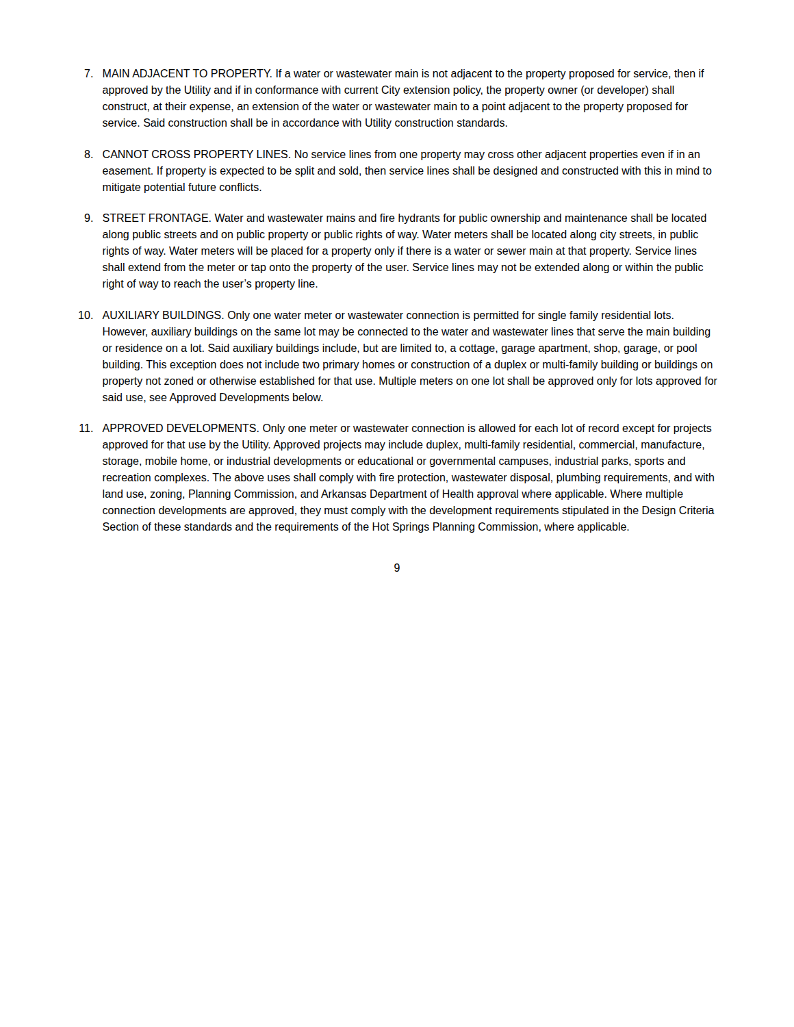MAIN ADJACENT TO PROPERTY. If a water or wastewater main is not adjacent to the property proposed for service, then if approved by the Utility and if in conformance with current City extension policy, the property owner (or developer) shall construct, at their expense, an extension of the water or wastewater main to a point adjacent to the property proposed for service. Said construction shall be in accordance with Utility construction standards.
CANNOT CROSS PROPERTY LINES. No service lines from one property may cross other adjacent properties even if in an easement. If property is expected to be split and sold, then service lines shall be designed and constructed with this in mind to mitigate potential future conflicts.
STREET FRONTAGE. Water and wastewater mains and fire hydrants for public ownership and maintenance shall be located along public streets and on public property or public rights of way. Water meters shall be located along city streets, in public rights of way. Water meters will be placed for a property only if there is a water or sewer main at that property. Service lines shall extend from the meter or tap onto the property of the user. Service lines may not be extended along or within the public right of way to reach the user’s property line.
AUXILIARY BUILDINGS. Only one water meter or wastewater connection is permitted for single family residential lots. However, auxiliary buildings on the same lot may be connected to the water and wastewater lines that serve the main building or residence on a lot. Said auxiliary buildings include, but are limited to, a cottage, garage apartment, shop, garage, or pool building. This exception does not include two primary homes or construction of a duplex or multi-family building or buildings on property not zoned or otherwise established for that use. Multiple meters on one lot shall be approved only for lots approved for said use, see Approved Developments below.
APPROVED DEVELOPMENTS. Only one meter or wastewater connection is allowed for each lot of record except for projects approved for that use by the Utility. Approved projects may include duplex, multi-family residential, commercial, manufacture, storage, mobile home, or industrial developments or educational or governmental campuses, industrial parks, sports and recreation complexes. The above uses shall comply with fire protection, wastewater disposal, plumbing requirements, and with land use, zoning, Planning Commission, and Arkansas Department of Health approval where applicable. Where multiple connection developments are approved, they must comply with the development requirements stipulated in the Design Criteria Section of these standards and the requirements of the Hot Springs Planning Commission, where applicable.
9